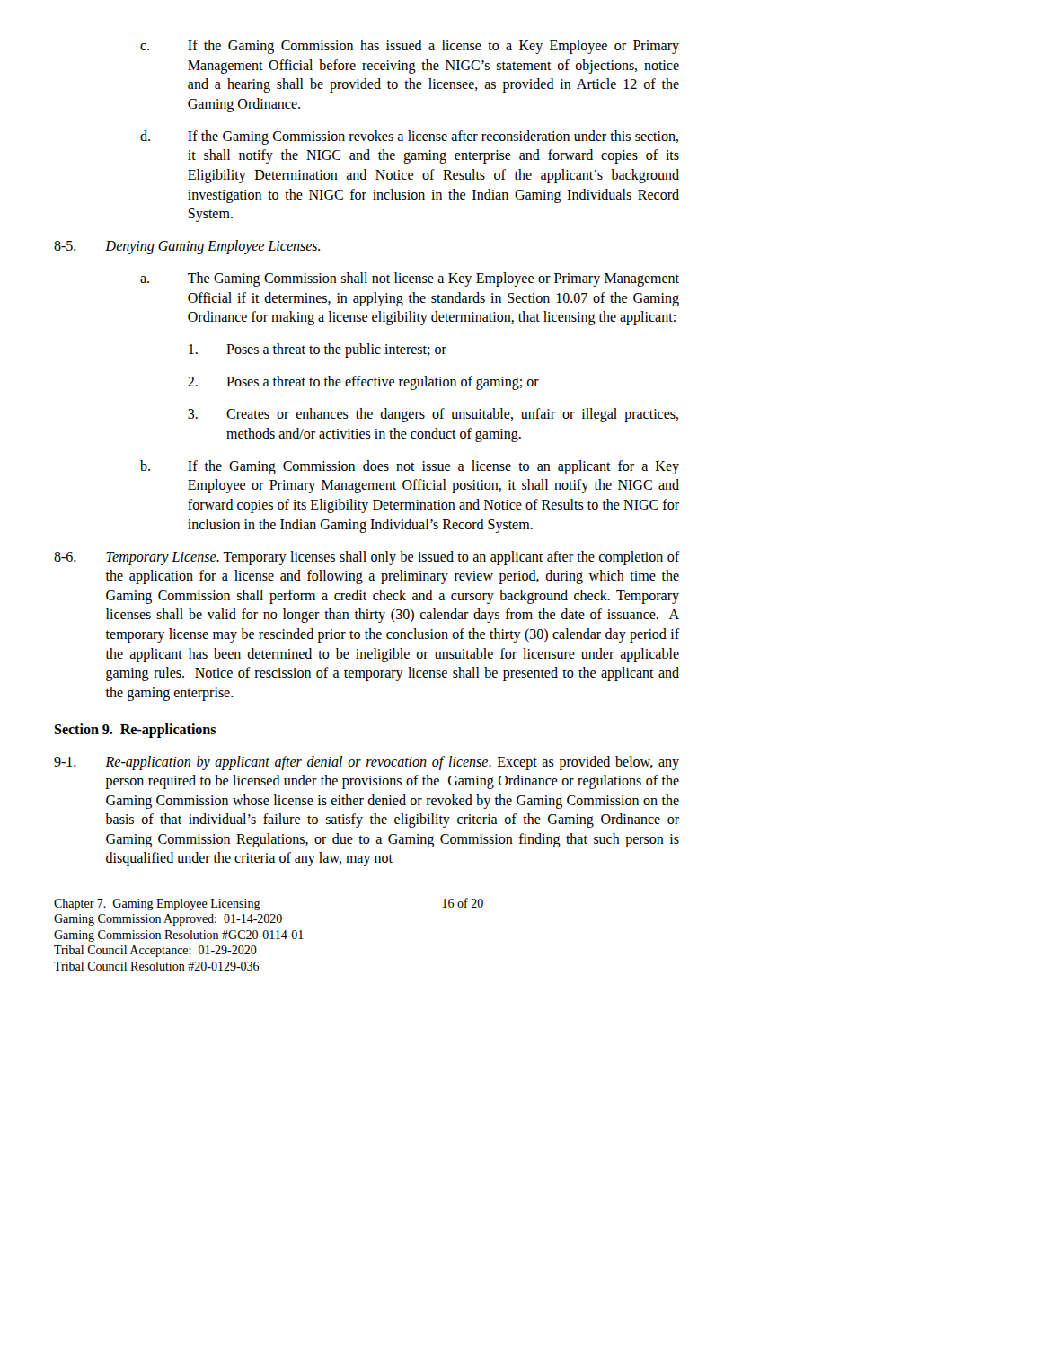c.
If the Gaming Commission has issued a license to a Key Employee or Primary Management Official before receiving the NIGC’s statement of objections, notice and a hearing shall be provided to the licensee, as provided in Article 12 of the Gaming Ordinance.
d.
If the Gaming Commission revokes a license after reconsideration under this section, it shall notify the NIGC and the gaming enterprise and forward copies of its Eligibility Determination and Notice of Results of the applicant’s background investigation to the NIGC for inclusion in the Indian Gaming Individuals Record System.
8-5.
Denying Gaming Employee Licenses.
a.
The Gaming Commission shall not license a Key Employee or Primary Management Official if it determines, in applying the standards in Section 10.07 of the Gaming Ordinance for making a license eligibility determination, that licensing the applicant:
1.
Poses a threat to the public interest; or
2.
Poses a threat to the effective regulation of gaming; or
3.
Creates or enhances the dangers of unsuitable, unfair or illegal practices, methods and/or activities in the conduct of gaming.
b.
If the Gaming Commission does not issue a license to an applicant for a Key Employee or Primary Management Official position, it shall notify the NIGC and forward copies of its Eligibility Determination and Notice of Results to the NIGC for inclusion in the Indian Gaming Individual’s Record System.
8-6.
Temporary License. Temporary licenses shall only be issued to an applicant after the completion of the application for a license and following a preliminary review period, during which time the Gaming Commission shall perform a credit check and a cursory background check. Temporary licenses shall be valid for no longer than thirty (30) calendar days from the date of issuance. A temporary license may be rescinded prior to the conclusion of the thirty (30) calendar day period if the applicant has been determined to be ineligible or unsuitable for licensure under applicable gaming rules. Notice of rescission of a temporary license shall be presented to the applicant and the gaming enterprise.
Section 9. Re-applications
9-1.
Re-application by applicant after denial or revocation of license. Except as provided below, any person required to be licensed under the provisions of the Gaming Ordinance or regulations of the Gaming Commission whose license is either denied or revoked by the Gaming Commission on the basis of that individual’s failure to satisfy the eligibility criteria of the Gaming Ordinance or Gaming Commission Regulations, or due to a Gaming Commission finding that such person is disqualified under the criteria of any law, may not
16 of 20
Chapter 7. Gaming Employee Licensing
Gaming Commission Approved: 01-14-2020
Gaming Commission Resolution #GC20-0114-01
Tribal Council Acceptance: 01-29-2020
Tribal Council Resolution #20-0129-036